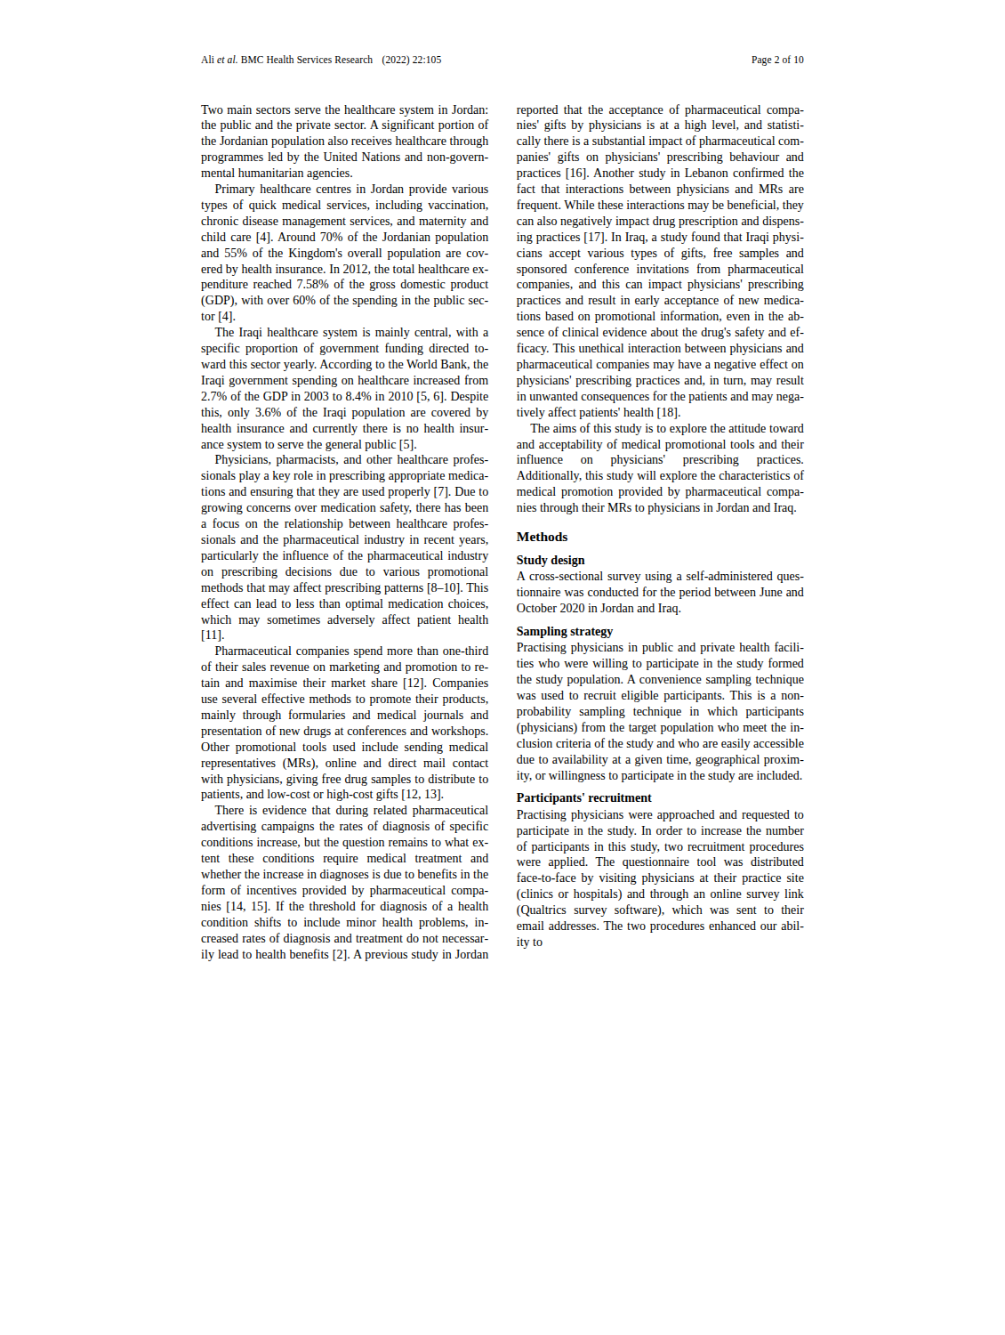Ali et al. BMC Health Services Research(2022) 22:105
Page 2 of 10
Two main sectors serve the healthcare system in Jordan: the public and the private sector. A significant portion of the Jordanian population also receives healthcare through programmes led by the United Nations and non-governmental humanitarian agencies.
Primary healthcare centres in Jordan provide various types of quick medical services, including vaccination, chronic disease management services, and maternity and child care [4]. Around 70% of the Jordanian population and 55% of the Kingdom's overall population are covered by health insurance. In 2012, the total healthcare expenditure reached 7.58% of the gross domestic product (GDP), with over 60% of the spending in the public sector [4].
The Iraqi healthcare system is mainly central, with a specific proportion of government funding directed toward this sector yearly. According to the World Bank, the Iraqi government spending on healthcare increased from 2.7% of the GDP in 2003 to 8.4% in 2010 [5, 6]. Despite this, only 3.6% of the Iraqi population are covered by health insurance and currently there is no health insurance system to serve the general public [5].
Physicians, pharmacists, and other healthcare professionals play a key role in prescribing appropriate medications and ensuring that they are used properly [7]. Due to growing concerns over medication safety, there has been a focus on the relationship between healthcare professionals and the pharmaceutical industry in recent years, particularly the influence of the pharmaceutical industry on prescribing decisions due to various promotional methods that may affect prescribing patterns [8–10]. This effect can lead to less than optimal medication choices, which may sometimes adversely affect patient health [11].
Pharmaceutical companies spend more than one-third of their sales revenue on marketing and promotion to retain and maximise their market share [12]. Companies use several effective methods to promote their products, mainly through formularies and medical journals and presentation of new drugs at conferences and workshops. Other promotional tools used include sending medical representatives (MRs), online and direct mail contact with physicians, giving free drug samples to distribute to patients, and low-cost or high-cost gifts [12, 13].
There is evidence that during related pharmaceutical advertising campaigns the rates of diagnosis of specific conditions increase, but the question remains to what extent these conditions require medical treatment and whether the increase in diagnoses is due to benefits in the form of incentives provided by pharmaceutical companies [14, 15]. If the threshold for diagnosis of a health condition shifts to include minor health problems, increased rates of diagnosis and treatment do not necessarily lead to health benefits [2]. A previous study in Jordan reported that the acceptance of pharmaceutical companies' gifts by physicians is at a high level, and statistically there is a substantial impact of pharmaceutical companies' gifts on physicians' prescribing behaviour and practices [16]. Another study in Lebanon confirmed the fact that interactions between physicians and MRs are frequent. While these interactions may be beneficial, they can also negatively impact drug prescription and dispensing practices [17]. In Iraq, a study found that Iraqi physicians accept various types of gifts, free samples and sponsored conference invitations from pharmaceutical companies, and this can impact physicians' prescribing practices and result in early acceptance of new medications based on promotional information, even in the absence of clinical evidence about the drug's safety and efficacy. This unethical interaction between physicians and pharmaceutical companies may have a negative effect on physicians' prescribing practices and, in turn, may result in unwanted consequences for the patients and may negatively affect patients' health [18].
The aims of this study is to explore the attitude toward and acceptability of medical promotional tools and their influence on physicians' prescribing practices. Additionally, this study will explore the characteristics of medical promotion provided by pharmaceutical companies through their MRs to physicians in Jordan and Iraq.
Methods
Study design
A cross-sectional survey using a self-administered questionnaire was conducted for the period between June and October 2020 in Jordan and Iraq.
Sampling strategy
Practising physicians in public and private health facilities who were willing to participate in the study formed the study population. A convenience sampling technique was used to recruit eligible participants. This is a non-probability sampling technique in which participants (physicians) from the target population who meet the inclusion criteria of the study and who are easily accessible due to availability at a given time, geographical proximity, or willingness to participate in the study are included.
Participants' recruitment
Practising physicians were approached and requested to participate in the study. In order to increase the number of participants in this study, two recruitment procedures were applied. The questionnaire tool was distributed face-to-face by visiting physicians at their practice site (clinics or hospitals) and through an online survey link (Qualtrics survey software), which was sent to their email addresses. The two procedures enhanced our ability to